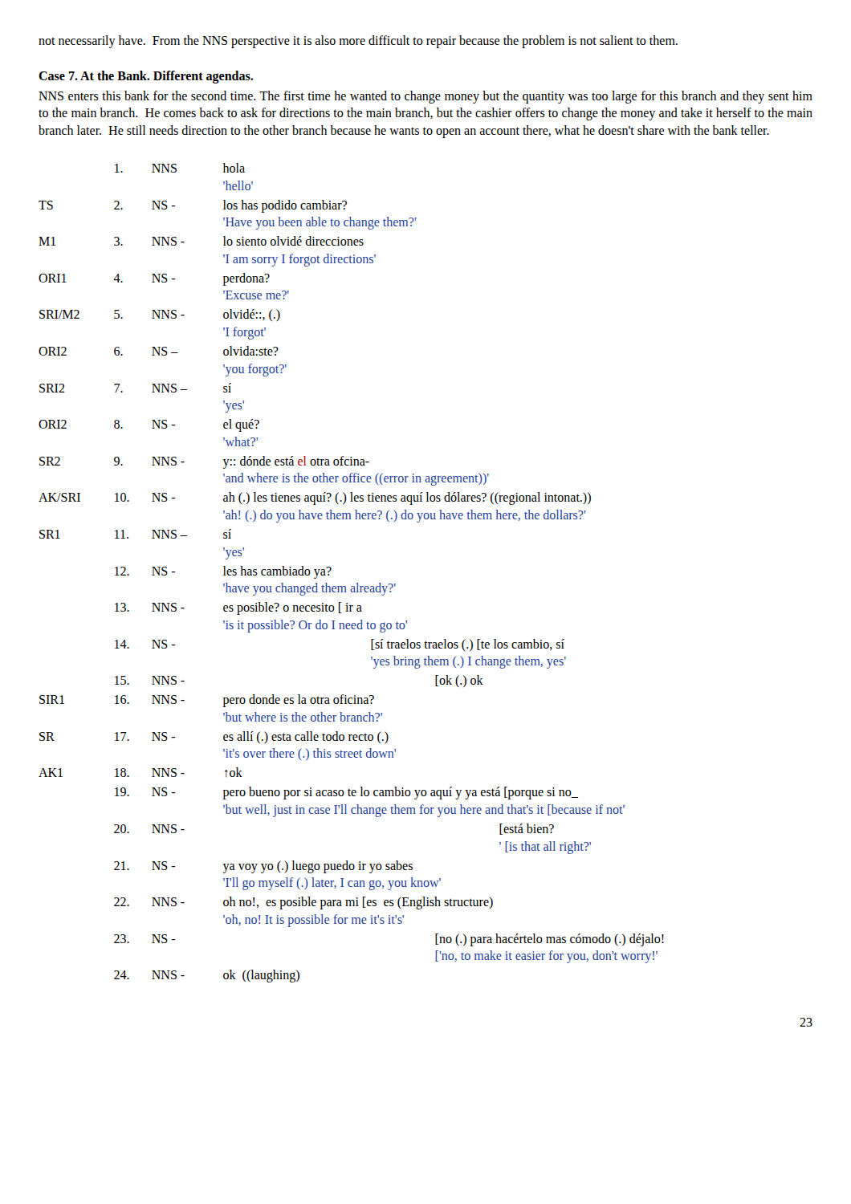not necessarily have. From the NNS perspective it is also more difficult to repair because the problem is not salient to them.
Case 7. At the Bank. Different agendas.
NNS enters this bank for the second time. The first time he wanted to change money but the quantity was too large for this branch and they sent him to the main branch. He comes back to ask for directions to the main branch, but the cashier offers to change the money and take it herself to the main branch later. He still needs direction to the other branch because he wants to open an account there, what he doesn't share with the bank teller.
| | 1. | NNS | hola 'hello' |
| TS | 2. | NS - | los has podido cambiar? 'Have you been able to change them?' |
| M1 | 3. | NNS - | lo siento olvidé direcciones 'I am sorry I forgot directions' |
| ORI1 | 4. | NS - | perdona? 'Excuse me?' |
| SRI/M2 | 5. | NNS - | olvidé::, (.) 'I forgot' |
| ORI2 | 6. | NS – | olvida:ste? 'you forgot?' |
| SRI2 | 7. | NNS – | sí 'yes' |
| ORI2 | 8. | NS - | el qué? 'what?' |
| SR2 | 9. | NNS - | y:: dónde está el otra ofcina- 'and where is the other office ((error in agreement))' |
| AK/SRI | 10. | NS - | ah (.) les tienes aquí? (.) les tienes aquí los dólares? ((regional intonat.)) 'ah! (.) do you have them here? (.) do you have them here, the dollars?' |
| SR1 | 11. | NNS – | sí 'yes' |
| | 12. | NS - | les has cambiado ya? 'have you changed them already?' |
| | 13. | NNS - | es posible? o necesito [ ir a 'is it possible? Or do I need to go to' |
| | 14. | NS - | [sí traelos traelos (.) [te los cambio, sí 'yes bring them (.) I change them, yes' |
| | 15. | NNS - | [ok (.) ok |
| SIR1 | 16. | NNS - | pero donde es la otra oficina? 'but where is the other branch?' |
| SR | 17. | NS - | es allí (.) esta calle todo recto (.) 'it's over there (.) this street down' |
| AK1 | 18. | NNS - | ↑ ok |
| | 19. | NS - | pero bueno por si acaso te lo cambio yo aquí y ya está [porque si no_ 'but well, just in case I'll change them for you here and that's it [because if not' |
| | 20. | NNS - | [está bien? ' [is that all right?' |
| | 21. | NS - | ya voy yo (.) luego puedo ir yo sabes 'I'll go myself (.) later, I can go, you know' |
| | 22. | NNS - | oh no!, es posible para mi [es es (English structure) 'oh, no! It is possible for me it's it's' |
| | 23. | NS - | [no (.) para hacértelo mas cómodo (.) déjalo! ['no, to make it easier for you, don't worry!' |
| | 24. | NNS - | ok ((laughing) |
23